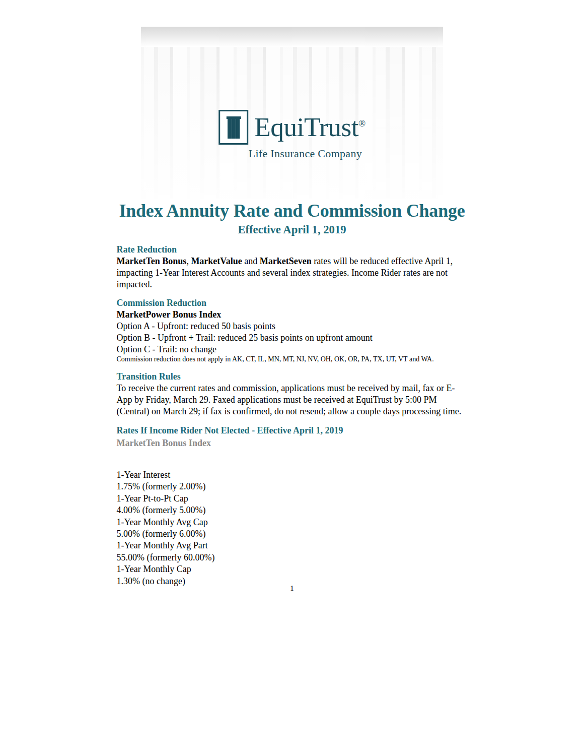EquiTrust®
Life Insurance Company
Index Annuity Rate and Commission Change
Effective April 1, 2019
Rate Reduction
MarketTen Bonus, MarketValue and MarketSeven rates will be reduced effective April 1, impacting 1-Year Interest Accounts and several index strategies. Income Rider rates are not impacted.
Commission Reduction
MarketPower Bonus Index
Option A - Upfront: reduced 50 basis points
Option B - Upfront + Trail: reduced 25 basis points on upfront amount
Option C - Trail: no change
Commission reduction does not apply in AK, CT, IL, MN, MT, NJ, NV, OH, OK, OR, PA, TX, UT, VT and WA.
Transition Rules
To receive the current rates and commission, applications must be received by mail, fax or E-App by Friday, March 29. Faxed applications must be received at EquiTrust by 5:00 PM (Central) on March 29; if fax is confirmed, do not resend; allow a couple days processing time.
Rates If Income Rider Not Elected - Effective April 1, 2019
MarketTen Bonus Index
1-Year Interest
1.75% (formerly 2.00%)
1-Year Pt-to-Pt Cap
4.00% (formerly 5.00%)
1-Year Monthly Avg Cap
5.00% (formerly 6.00%)
1-Year Monthly Avg Part
55.00% (formerly 60.00%)
1-Year Monthly Cap
1.30% (no change)
1